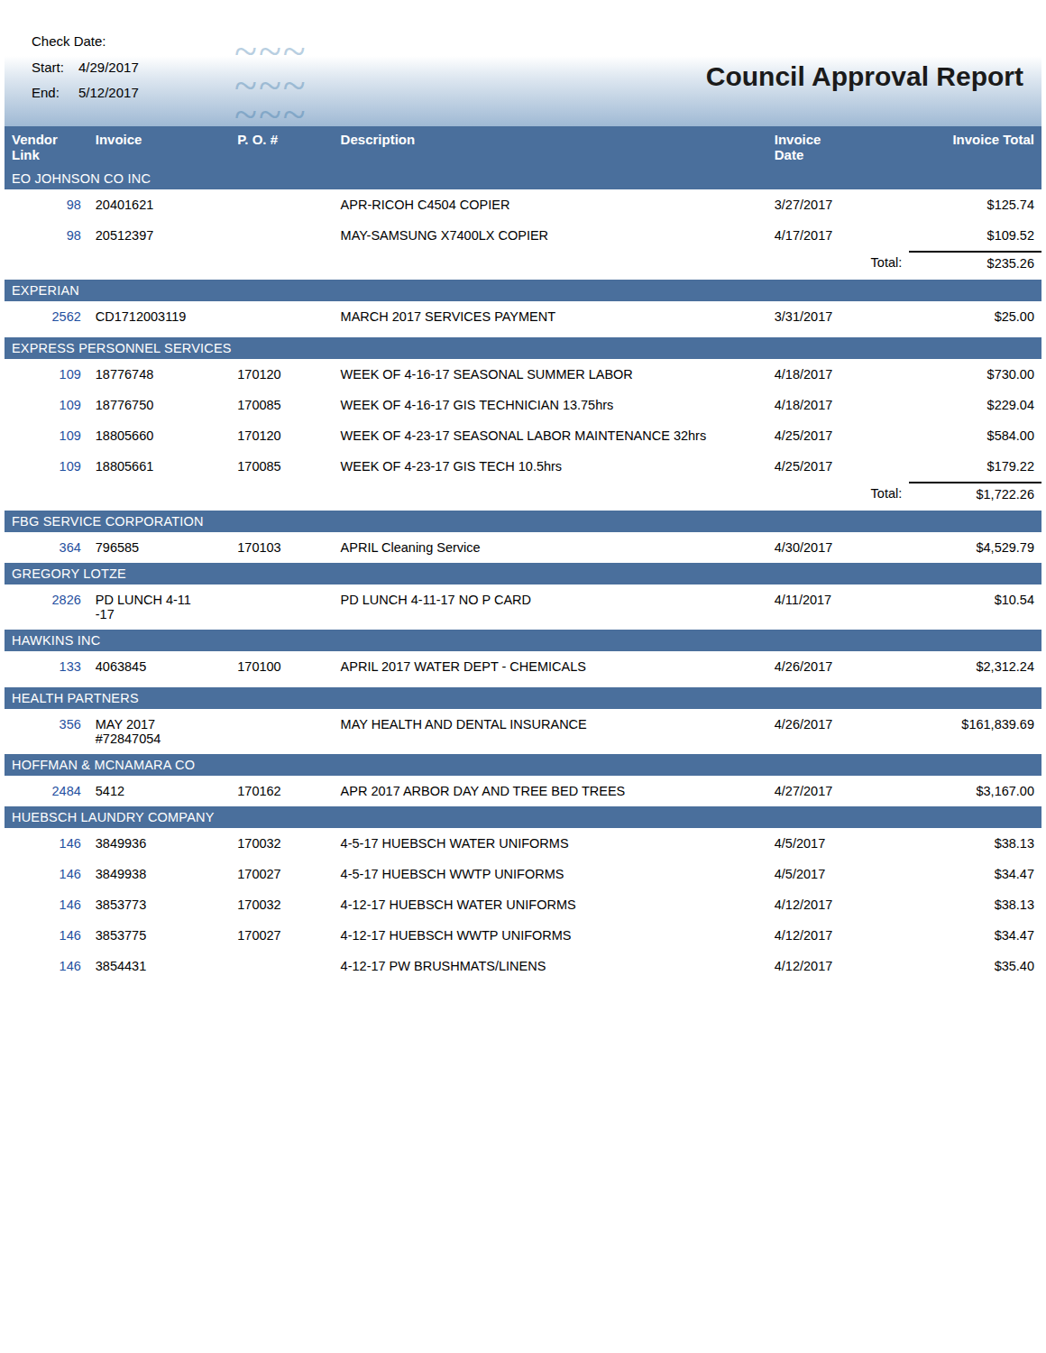~~~ ~~~ ~~~
Check Date:
Start: 4/29/2017
End: 5/12/2017
Council Approval Report
| Vendor Link | Invoice | P. O. # | Description | Invoice Date | Invoice Total |
| --- | --- | --- | --- | --- | --- |
| EO JOHNSON CO INC |
| 98 | 20401621 | | APR-RICOH C4504 COPIER | 3/27/2017 | $125.74 |
| 98 | 20512397 | | MAY-SAMSUNG X7400LX COPIER | 4/17/2017 | $109.52 |
| | | | | Total: | $235.26 |
| EXPERIAN |
| 2562 | CD1712003119 | | MARCH 2017 SERVICES PAYMENT | 3/31/2017 | $25.00 |
| EXPRESS PERSONNEL SERVICES |
| 109 | 18776748 | 170120 | WEEK OF 4-16-17 SEASONAL SUMMER LABOR | 4/18/2017 | $730.00 |
| 109 | 18776750 | 170085 | WEEK OF 4-16-17 GIS TECHNICIAN 13.75hrs | 4/18/2017 | $229.04 |
| 109 | 18805660 | 170120 | WEEK OF 4-23-17 SEASONAL LABOR MAINTENANCE 32hrs | 4/25/2017 | $584.00 |
| 109 | 18805661 | 170085 | WEEK OF 4-23-17 GIS TECH 10.5hrs | 4/25/2017 | $179.22 |
| | | | | Total: | $1,722.26 |
| FBG SERVICE CORPORATION |
| 364 | 796585 | 170103 | APRIL Cleaning Service | 4/30/2017 | $4,529.79 |
| GREGORY LOTZE |
| 2826 | PD LUNCH 4-11 -17 | | PD LUNCH 4-11-17 NO P CARD | 4/11/2017 | $10.54 |
| HAWKINS INC |
| 133 | 4063845 | 170100 | APRIL 2017 WATER DEPT - CHEMICALS | 4/26/2017 | $2,312.24 |
| HEALTH PARTNERS |
| 356 | MAY 2017 #72847054 | | MAY HEALTH AND DENTAL INSURANCE | 4/26/2017 | $161,839.69 |
| HOFFMAN & MCNAMARA CO |
| 2484 | 5412 | 170162 | APR 2017 ARBOR DAY AND TREE BED TREES | 4/27/2017 | $3,167.00 |
| HUEBSCH LAUNDRY COMPANY |
| 146 | 3849936 | 170032 | 4-5-17 HUEBSCH WATER UNIFORMS | 4/5/2017 | $38.13 |
| 146 | 3849938 | 170027 | 4-5-17 HUEBSCH WWTP UNIFORMS | 4/5/2017 | $34.47 |
| 146 | 3853773 | 170032 | 4-12-17 HUEBSCH WATER UNIFORMS | 4/12/2017 | $38.13 |
| 146 | 3853775 | 170027 | 4-12-17 HUEBSCH WWTP UNIFORMS | 4/12/2017 | $34.47 |
| 146 | 3854431 | | 4-12-17 PW BRUSHMATS/LINENS | 4/12/2017 | $35.40 |